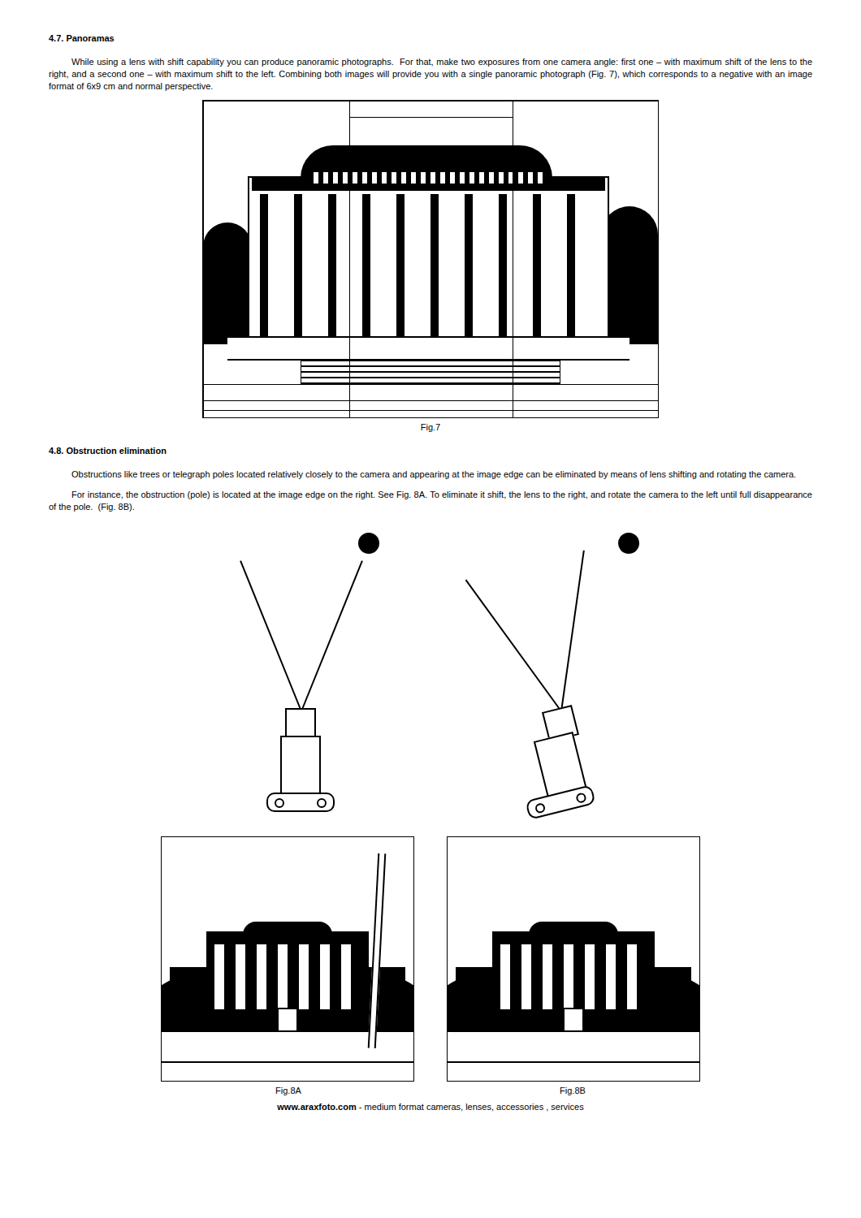4.7. Panoramas
While using a lens with shift capability you can produce panoramic photographs. For that, make two exposures from one camera angle: first one – with maximum shift of the lens to the right, and a second one – with maximum shift to the left. Combining both images will provide you with a single panoramic photograph (Fig. 7), which corresponds to a negative with an image format of 6x9 cm and normal perspective.
Fig.7
4.8. Obstruction elimination
Obstructions like trees or telegraph poles located relatively closely to the camera and appearing at the image edge can be eliminated by means of lens shifting and rotating the camera.
For instance, the obstruction (pole) is located at the image edge on the right. See Fig. 8A. To eliminate it shift, the lens to the right, and rotate the camera to the left until full disappearance of the pole. (Fig. 8B).
Fig.8A Fig.8B
www.araxfoto.com - medium format cameras, lenses, accessories , services